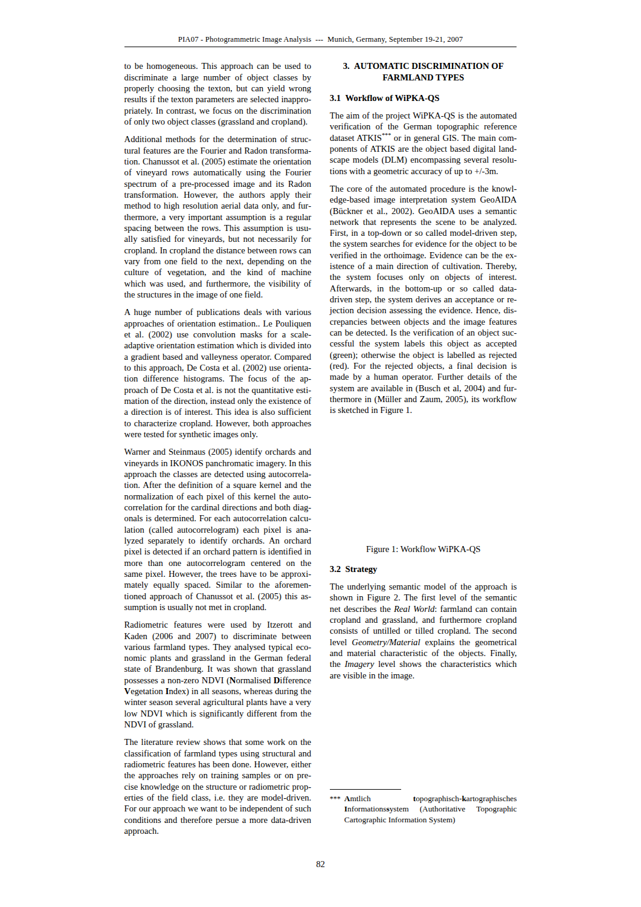PIA07 - Photogrammetric Image Analysis --- Munich, Germany, September 19-21, 2007
to be homogeneous. This approach can be used to discriminate a large number of object classes by properly choosing the texton, but can yield wrong results if the texton parameters are selected inappropriately. In contrast, we focus on the discrimination of only two object classes (grassland and cropland).
Additional methods for the determination of structural features are the Fourier and Radon transformation. Chanussot et al. (2005) estimate the orientation of vineyard rows automatically using the Fourier spectrum of a pre-processed image and its Radon transformation. However, the authors apply their method to high resolution aerial data only, and furthermore, a very important assumption is a regular spacing between the rows. This assumption is usually satisfied for vineyards, but not necessarily for cropland. In cropland the distance between rows can vary from one field to the next, depending on the culture of vegetation, and the kind of machine which was used, and furthermore, the visibility of the structures in the image of one field.
A huge number of publications deals with various approaches of orientation estimation.. Le Pouliquen et al. (2002) use convolution masks for a scale-adaptive orientation estimation which is divided into a gradient based and valleyness operator. Compared to this approach, De Costa et al. (2002) use orientation difference histograms. The focus of the approach of De Costa et al. is not the quantitative estimation of the direction, instead only the existence of a direction is of interest. This idea is also sufficient to characterize cropland. However, both approaches were tested for synthetic images only.
Warner and Steinmaus (2005) identify orchards and vineyards in IKONOS panchromatic imagery. In this approach the classes are detected using autocorrelation. After the definition of a square kernel and the normalization of each pixel of this kernel the autocorrelation for the cardinal directions and both diagonals is determined. For each autocorrelation calculation (called autocorrelogram) each pixel is analyzed separately to identify orchards. An orchard pixel is detected if an orchard pattern is identified in more than one autocorrelogram centered on the same pixel. However, the trees have to be approximately equally spaced. Similar to the aforementioned approach of Chanussot et al. (2005) this assumption is usually not met in cropland.
Radiometric features were used by Itzerott and Kaden (2006 and 2007) to discriminate between various farmland types. They analysed typical economic plants and grassland in the German federal state of Brandenburg. It was shown that grassland possesses a non-zero NDVI (Normalised Difference Vegetation Index) in all seasons, whereas during the winter season several agricultural plants have a very low NDVI which is significantly different from the NDVI of grassland.
The literature review shows that some work on the classification of farmland types using structural and radiometric features has been done. However, either the approaches rely on training samples or on precise knowledge on the structure or radiometric properties of the field class, i.e. they are model-driven. For our approach we want to be independent of such conditions and therefore persue a more data-driven approach.
3. AUTOMATIC DISCRIMINATION OF FARMLAND TYPES
3.1 Workflow of WiPKA-QS
The aim of the project WiPKA-QS is the automated verification of the German topographic reference dataset ATKIS*** or in general GIS. The main components of ATKIS are the object based digital landscape models (DLM) encompassing several resolutions with a geometric accuracy of up to +/-3m.
The core of the automated procedure is the knowledge-based image interpretation system GeoAIDA (Bückner et al., 2002). GeoAIDA uses a semantic network that represents the scene to be analyzed. First, in a top-down or so called model-driven step, the system searches for evidence for the object to be verified in the orthoimage. Evidence can be the existence of a main direction of cultivation. Thereby, the system focuses only on objects of interest. Afterwards, in the bottom-up or so called data-driven step, the system derives an acceptance or rejection decision assessing the evidence. Hence, discrepancies between objects and the image features can be detected. Is the verification of an object successful the system labels this object as accepted (green); otherwise the object is labelled as rejected (red). For the rejected objects, a final decision is made by a human operator. Further details of the system are available in (Busch et al, 2004) and furthermore in (Müller and Zaum, 2005), its workflow is sketched in Figure 1.
Figure 1: Workflow WiPKA-QS
3.2 Strategy
The underlying semantic model of the approach is shown in Figure 2. The first level of the semantic net describes the Real World: farmland can contain cropland and grassland, and furthermore cropland consists of untilled or tilled cropland. The second level Geometry/Material explains the geometrical and material characteristic of the objects. Finally, the Imagery level shows the characteristics which are visible in the image.
***
Amtlich topographisch-kartographisches
Informationssystem(Authoritative Topographic
Cartographic Information System)
82